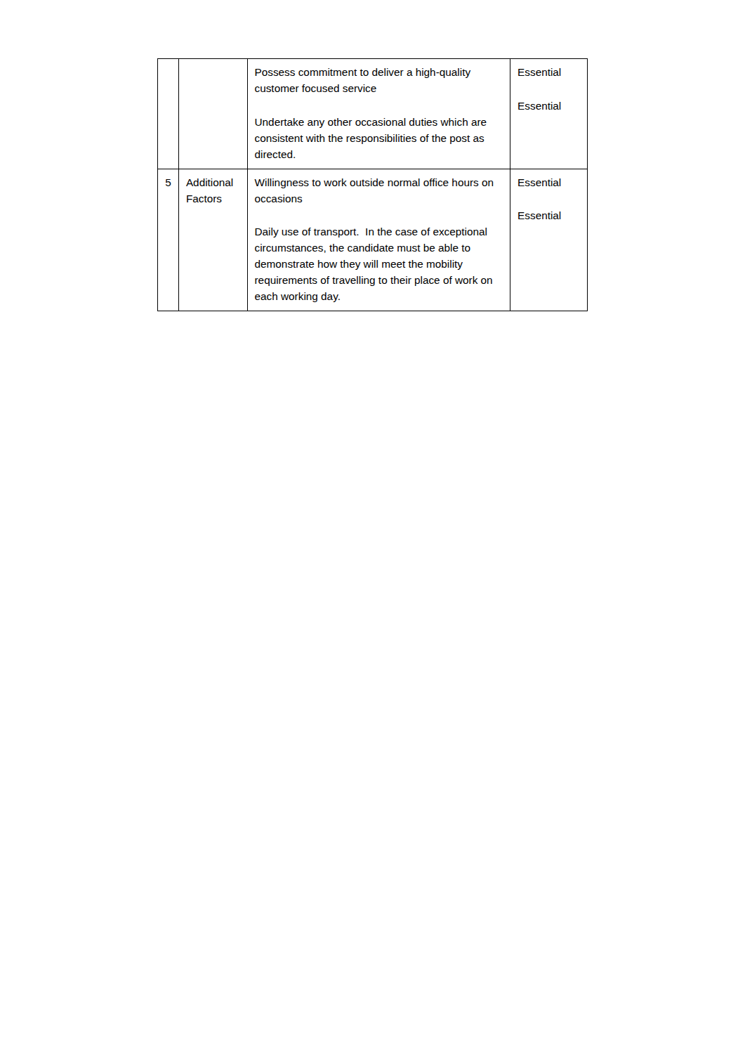| | | Possess commitment to deliver a high-quality customer focused service Undertake any other occasional duties which are consistent with the responsibilities of the post as directed. | Essential Essential |
| 5 | Additional Factors | Willingness to work outside normal office hours on occasions Daily use of transport. In the case of exceptional circumstances, the candidate must be able to demonstrate how they will meet the mobility requirements of travelling to their place of work on each working day. | Essential Essential |